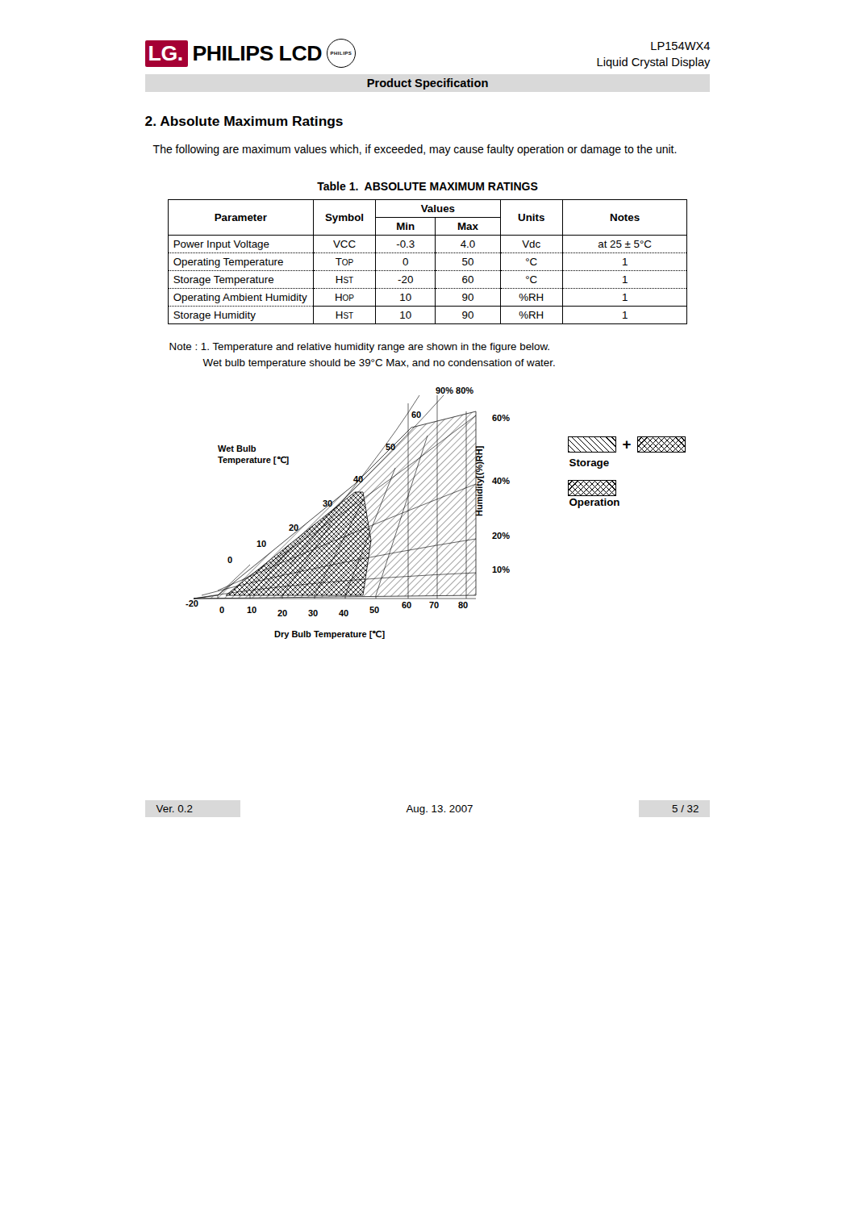LG. PHILIPS LCD PHILIPS
LP154WX4
Liquid Crystal Display
Product Specification
2. Absolute Maximum Ratings
The following are maximum values which, if exceeded, may cause faulty operation or damage to the unit.
Table 1. ABSOLUTE MAXIMUM RATINGS
| Parameter | Symbol | Values | Units | Notes |
| --- | --- | --- | --- | --- |
| Min | Max |
| Power Input Voltage | VCC | -0.3 | 4.0 | Vdc | at 25 ± 5°C |
| Operating Temperature | T OP | 0 | 50 | °C | 1 |
| Storage Temperature | H ST | -20 | 60 | °C | 1 |
| Operating Ambient Humidity | H OP | 10 | 90 | %RH | 1 |
| Storage Humidity | H ST | 10 | 90 | %RH | 1 |
Note : 1. Temperature and relative humidity range are shown in the figure below. Wet bulb temperature should be 39°C Max, and no condensation of water.
90% 80% 60% 40% 20% 10% Humidity[(%)RH] Wet Bulb Temperature [℃] 60 50 40 30 20 10 0 -20 0 10 20 30 40 50 60 70 80 Dry Bulb Temperature [℃]
+
Storage
Operation
Ver. 0.2
Aug. 13. 2007
5 / 32